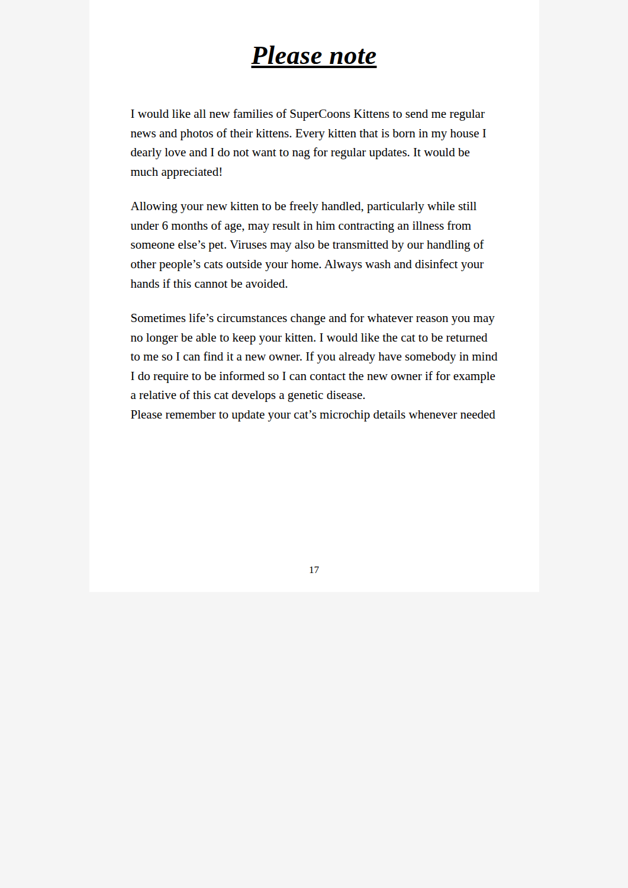Please note
I would like all new families of SuperCoons Kittens to send me regular news and photos of their kittens. Every kitten that is born in my house I dearly love and I do not want to nag for regular updates. It would be much appreciated!
Allowing your new kitten to be freely handled, particularly while still under 6 months of age, may result in him contracting an illness from someone else’s pet. Viruses may also be transmitted by our handling of other people’s cats outside your home. Always wash and disinfect your hands if this cannot be avoided.
Sometimes life’s circumstances change and for whatever reason you may no longer be able to keep your kitten. I would like the cat to be returned to me so I can find it a new owner. If you already have somebody in mind I do require to be informed so I can contact the new owner if for example a relative of this cat develops a genetic disease.
Please remember to update your cat’s microchip details whenever needed
17